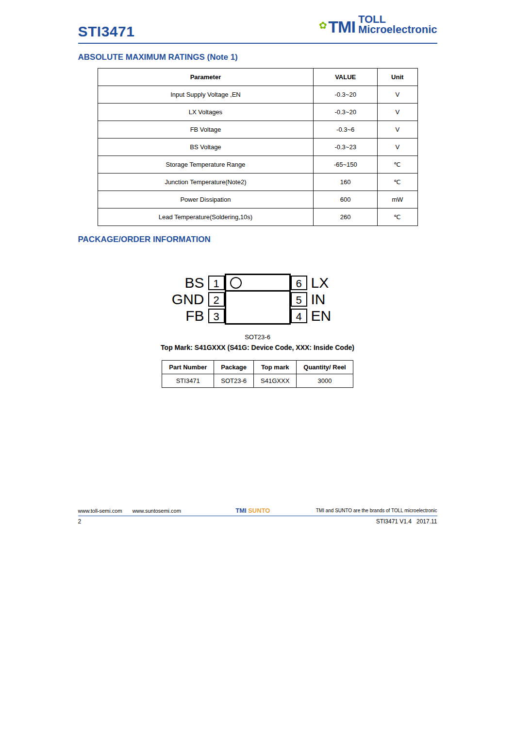STI3471
✿ TMI
TOLL Microelectronic
ABSOLUTE MAXIMUM RATINGS (Note 1)
| Parameter | VALUE | Unit |
| --- | --- | --- |
| Input Supply Voltage ,EN | -0.3~20 | V |
| LX Voltages | -0.3~20 | V |
| FB Voltage | -0.3~6 | V |
| BS Voltage | -0.3~23 | V |
| Storage Temperature Range | -65~150 | ℃ |
| Junction Temperature(Note2) | 160 | ℃ |
| Power Dissipation | 600 | mW |
| Lead Temperature(Soldering,10s) | 260 | ℃ |
PACKAGE/ORDER INFORMATION
| BS | 1 | | 6 | LX |
| GND | 2 | | 5 | IN |
| FB | 3 | | 4 | EN |
SOT23-6
Top Mark: S41GXXX (S41G: Device Code, XXX: Inside Code)
| Part Number | Package | Top mark | Quantity/ Reel |
| --- | --- | --- | --- |
| STI3471 | SOT23-6 | S41GXXX | 3000 |
www.toll-semi.com www.suntosemi.com
TMI SUNTO
TMI and SUNTO are the brands of TOLL microelectronic
2
STI3471 V1.4 2017.11